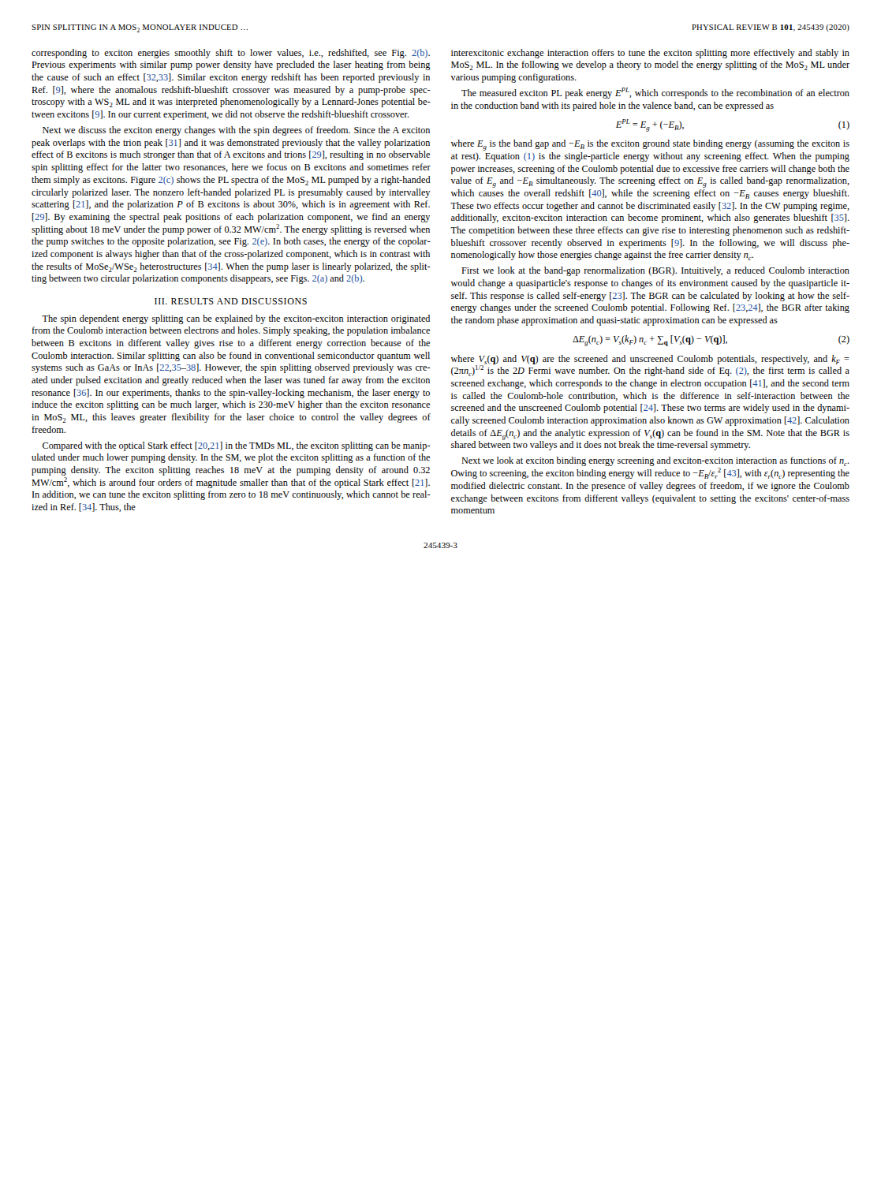Spin splitting in a MoS2 monolayer induced …
Physical Review B 101, 245439 (2020)
corresponding to exciton energies smoothly shift to lower values, i.e., redshifted, see Fig. 2(b). Previous experiments with similar pump power density have precluded the laser heating from being the cause of such an effect [32,33]. Similar exciton energy redshift has been reported previously in Ref. [9], where the anomalous redshift-blueshift crossover was measured by a pump-probe spectroscopy with a WS2 ML and it was interpreted phenomenologically by a Lennard-Jones potential between excitons [9]. In our current experiment, we did not observe the redshift-blueshift crossover.
Next we discuss the exciton energy changes with the spin degrees of freedom. Since the A exciton peak overlaps with the trion peak [31] and it was demonstrated previously that the valley polarization effect of B excitons is much stronger than that of A excitons and trions [29], resulting in no observable spin splitting effect for the latter two resonances, here we focus on B excitons and sometimes refer them simply as excitons. Figure 2(c) shows the PL spectra of the MoS2 ML pumped by a right-handed circularly polarized laser. The nonzero left-handed polarized PL is presumably caused by intervalley scattering [21], and the polarization P of B excitons is about 30%, which is in agreement with Ref. [29]. By examining the spectral peak positions of each polarization component, we find an energy splitting about 18 meV under the pump power of 0.32 MW/cm2. The energy splitting is reversed when the pump switches to the opposite polarization, see Fig. 2(e). In both cases, the energy of the copolarized component is always higher than that of the cross-polarized component, which is in contrast with the results of MoSe2/WSe2 heterostructures [34]. When the pump laser is linearly polarized, the splitting between two circular polarization components disappears, see Figs. 2(a) and 2(b).
III. Results and Discussions
The spin dependent energy splitting can be explained by the exciton-exciton interaction originated from the Coulomb interaction between electrons and holes. Simply speaking, the population imbalance between B excitons in different valley gives rise to a different energy correction because of the Coulomb interaction. Similar splitting can also be found in conventional semiconductor quantum well systems such as GaAs or InAs [22,35–38]. However, the spin splitting observed previously was created under pulsed excitation and greatly reduced when the laser was tuned far away from the exciton resonance [36]. In our experiments, thanks to the spin-valley-locking mechanism, the laser energy to induce the exciton splitting can be much larger, which is 230-meV higher than the exciton resonance in MoS2 ML, this leaves greater flexibility for the laser choice to control the valley degrees of freedom.
Compared with the optical Stark effect [20,21] in the TMDs ML, the exciton splitting can be manipulated under much lower pumping density. In the SM, we plot the exciton splitting as a function of the pumping density. The exciton splitting reaches 18 meV at the pumping density of around 0.32 MW/cm2, which is around four orders of magnitude smaller than that of the optical Stark effect [21]. In addition, we can tune the exciton splitting from zero to 18 meV continuously, which cannot be realized in Ref. [34]. Thus, the
interexcitonic exchange interaction offers to tune the exciton splitting more effectively and stably in MoS2 ML. In the following we develop a theory to model the energy splitting of the MoS2 ML under various pumping configurations.
The measured exciton PL peak energy EPL, which corresponds to the recombination of an electron in the conduction band with its paired hole in the valence band, can be expressed as
EPL = Eg + (−EB), (1)
where Eg is the band gap and −EB is the exciton ground state binding energy (assuming the exciton is at rest). Equation (1) is the single-particle energy without any screening effect. When the pumping power increases, screening of the Coulomb potential due to excessive free carriers will change both the value of Eg and −EB simultaneously. The screening effect on Eg is called band-gap renormalization, which causes the overall redshift [40], while the screening effect on −EB causes energy blueshift. These two effects occur together and cannot be discriminated easily [32]. In the CW pumping regime, additionally, exciton-exciton interaction can become prominent, which also generates blueshift [35]. The competition between these three effects can give rise to interesting phenomenon such as redshift-blueshift crossover recently observed in experiments [9]. In the following, we will discuss phenomenologically how those energies change against the free carrier density nc.
First we look at the band-gap renormalization (BGR). Intuitively, a reduced Coulomb interaction would change a quasiparticle's response to changes of its environment caused by the quasiparticle itself. This response is called self-energy [23]. The BGR can be calculated by looking at how the self-energy changes under the screened Coulomb potential. Following Ref. [23,24], the BGR after taking the random phase approximation and quasi-static approximation can be expressed as
ΔEg(nc) = Vs(kF) nc + ∑q [Vs(q) − V(q)], (2)
where Vs(q) and V(q) are the screened and unscreened Coulomb potentials, respectively, and kF = (2πnc)1/2 is the 2D Fermi wave number. On the right-hand side of Eq. (2), the first term is called a screened exchange, which corresponds to the change in electron occupation [41], and the second term is called the Coulomb-hole contribution, which is the difference in self-interaction between the screened and the unscreened Coulomb potential [24]. These two terms are widely used in the dynamically screened Coulomb interaction approximation also known as GW approximation [42]. Calculation details of ΔEg(nc) and the analytic expression of Vs(q) can be found in the SM. Note that the BGR is shared between two valleys and it does not break the time-reversal symmetry.
Next we look at exciton binding energy screening and exciton-exciton interaction as functions of nc. Owing to screening, the exciton binding energy will reduce to −EB/εr2 [43], with εr(nc) representing the modified dielectric constant. In the presence of valley degrees of freedom, if we ignore the Coulomb exchange between excitons from different valleys (equivalent to setting the excitons' center-of-mass momentum
245439-3